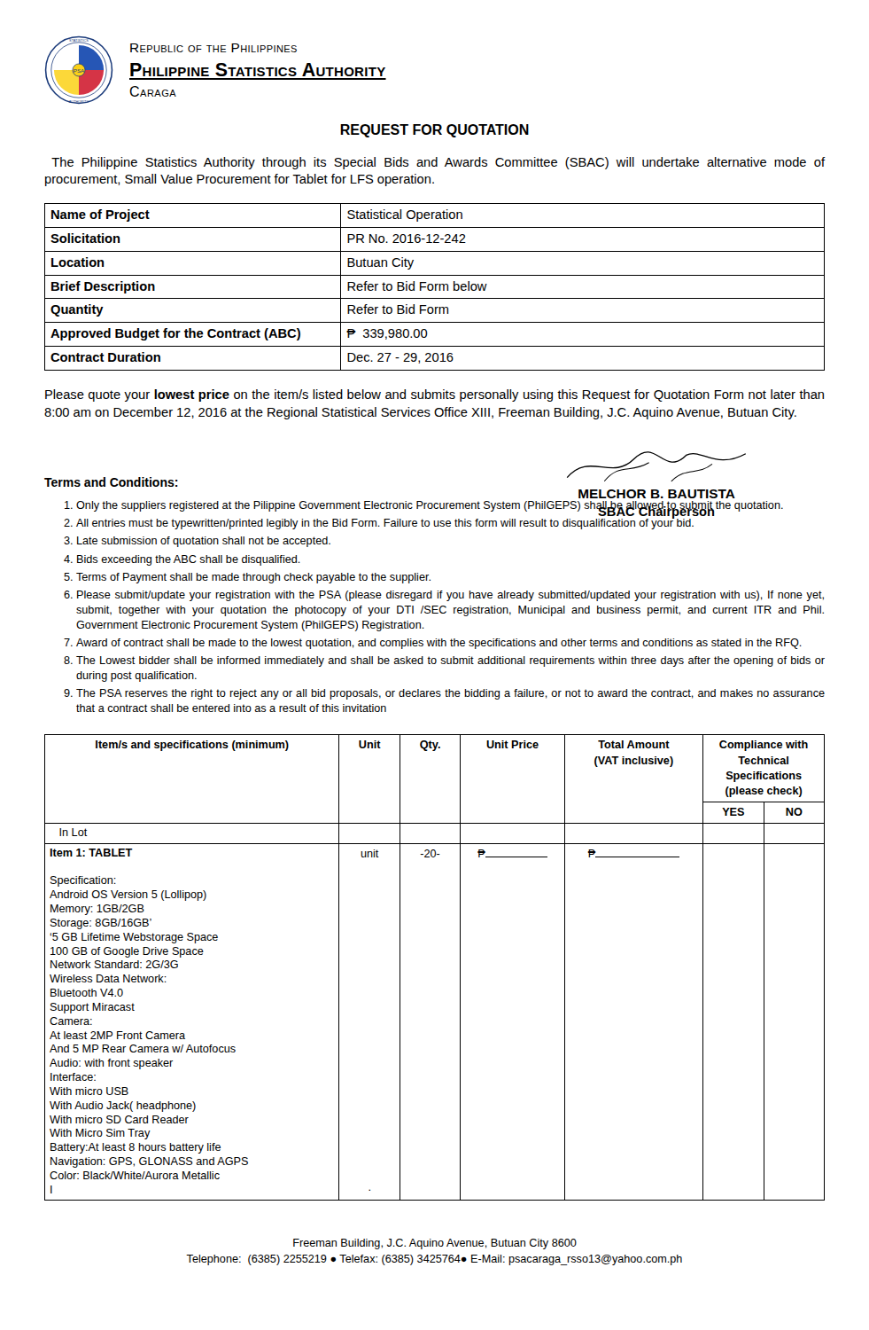PSA STATISTICS AUTHORITY
Republic of the Philippines
Philippine Statistics Authority
Caraga
REQUEST FOR QUOTATION
The Philippine Statistics Authority through its Special Bids and Awards Committee (SBAC) will undertake alternative mode of procurement, Small Value Procurement for Tablet for LFS operation.
| Name of Project | Statistical Operation |
| Solicitation | PR No. 2016-12-242 |
| Location | Butuan City |
| Brief Description | Refer to Bid Form below |
| Quantity | Refer to Bid Form |
| Approved Budget for the Contract (ABC) | ₱ 339,980.00 |
| Contract Duration | Dec. 27 - 29, 2016 |
Please quote your lowest price on the item/s listed below and submits personally using this Request for Quotation Form not later than 8:00 am on December 12, 2016 at the Regional Statistical Services Office XIII, Freeman Building, J.C. Aquino Avenue, Butuan City.
MELCHOR B. BAUTISTA
SBAC Chairperson
Terms and Conditions:
Only the suppliers registered at the Pilippine Government Electronic Procurement System (PhilGEPS) shall be allowed to submit the quotation.
All entries must be typewritten/printed legibly in the Bid Form. Failure to use this form will result to disqualification of your bid.
Late submission of quotation shall not be accepted.
Bids exceeding the ABC shall be disqualified.
Terms of Payment shall be made through check payable to the supplier.
Please submit/update your registration with the PSA (please disregard if you have already submitted/updated your registration with us), If none yet, submit, together with your quotation the photocopy of your DTI /SEC registration, Municipal and business permit, and current ITR and Phil. Government Electronic Procurement System (PhilGEPS) Registration.
Award of contract shall be made to the lowest quotation, and complies with the specifications and other terms and conditions as stated in the RFQ.
The Lowest bidder shall be informed immediately and shall be asked to submit additional requirements within three days after the opening of bids or during post qualification.
The PSA reserves the right to reject any or all bid proposals, or declares the bidding a failure, or not to award the contract, and makes no assurance that a contract shall be entered into as a result of this invitation
| Item/s and specifications (minimum) | Unit | Qty. | Unit Price | Total Amount (VAT inclusive) | Compliance with Technical Specifications (please check) |
| --- | --- | --- | --- | --- | --- |
| YES | NO |
| In Lot | | | | | | |
| Item 1: TABLET Specification: Android OS Version 5 (Lollipop) Memory: 1GB/2GB Storage: 8GB/16GB’ ‘5 GB Lifetime Webstorage Space 100 GB of Google Drive Space Network Standard: 2G/3G Wireless Data Network: Bluetooth V4.0 Support Miracast Camera: At least 2MP Front Camera And 5 MP Rear Camera w/ Autofocus Audio: with front speaker Interface: With micro USB With Audio Jack( headphone) With micro SD Card Reader With Micro Sim Tray Battery:At least 8 hours battery life Navigation: GPS, GLONASS and AGPS Color: Black/White/Aurora Metallic I | unit . | -20- | ₱ | ₱ | | |
Freeman Building, J.C. Aquino Avenue, Butuan City 8600
Telephone: (6385) 2255219 ● Telefax: (6385) 3425764● E-Mail: psacaraga_rsso13@yahoo.com.ph